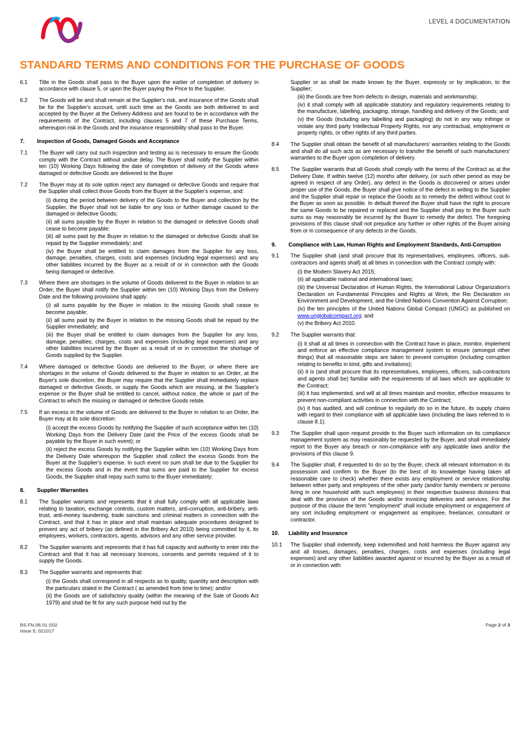LEVEL 4 DOCUMENTATION
STANDARD TERMS AND CONDITIONS FOR THE PURCHASE OF GOODS
6.1
Title in the Goods shall pass to the Buyer upon the earlier of completion of delivery in accordance with clause 5, or upon the Buyer paying the Price to the Supplier.
6.2
The Goods will be and shall remain at the Supplier's risk, and insurance of the Goods shall be for the Supplier's account, until such time as the Goods are both delivered to and accepted by the Buyer at the Delivery Address and are found to be in accordance with the requirements of the Contract, including clauses 5 and 7 of these Purchase Terms, whereupon risk in the Goods and the insurance responsibility shall pass to the Buyer.
7. Inspection of Goods, Damaged Goods and Acceptance
7.1
The Buyer will carry out such inspection and testing as is necessary to ensure the Goods comply with the Contract without undue delay. The Buyer shall notify the Supplier within ten (10) Working Days following the date of completion of delivery of the Goods where damaged or defective Goods are delivered to the Buyer
7.2
The Buyer may at its sole option reject any damaged or defective Goods and require that the Supplier shall collect those Goods from the Buyer at the Supplier's expense, and: (i) during the period between delivery of the Goods to the Buyer and collection by the Supplier, the Buyer shall not be liable for any loss or further damage caused to the damaged or defective Goods; (ii) all sums payable by the Buyer in relation to the damaged or defective Goods shall cease to become payable; (iii) all sums paid by the Buyer in relation to the damaged or defective Goods shall be repaid by the Supplier immediately; and (iv) the Buyer shall be entitled to claim damages from the Supplier for any loss, damage, penalties, charges, costs and expenses (including legal expenses) and any other liabilities incurred by the Buyer as a result of or in connection with the Goods being damaged or defective.
7.3
Where there are shortages in the volume of Goods delivered to the Buyer in relation to an Order, the Buyer shall notify the Supplier within ten (10) Working Days from the Delivery Date and the following provisions shall apply: (i) all sums payable by the Buyer in relation to the missing Goods shall cease to become payable; (ii) all sums paid by the Buyer in relation to the missing Goods shall be repaid by the Supplier immediately; and (iii) the Buyer shall be entitled to claim damages from the Supplier for any loss, damage, penalties, charges, costs and expenses (including legal expenses) and any other liabilities incurred by the Buyer as a result of or in connection the shortage of Goods supplied by the Supplier.
7.4
Where damaged or defective Goods are delivered to the Buyer, or where there are shortages in the volume of Goods delivered to the Buyer in relation to an Order, at the Buyer's sole discretion, the Buyer may require that the Supplier shall immediately replace damaged or defective Goods, or supply the Goods which are missing, at the Supplier's expense or the Buyer shall be entitled to cancel, without notice, the whole or part of the Contract to which the missing or damaged or defective Goods relate.
7.5
If an excess in the volume of Goods are delivered to the Buyer in relation to an Order, the Buyer may at its sole discretion: (i) accept the excess Goods by notifying the Supplier of such acceptance within ten (10) Working Days from the Delivery Date (and the Price of the excess Goods shall be payable by the Buyer in such event); or (ii) reject the excess Goods by notifying the Supplier within ten (10) Working Days from the Delivery Date whereupon the Supplier shall collect the excess Goods from the Buyer at the Supplier's expense. In such event no sum shall be due to the Supplier for the excess Goods and in the event that sums are paid to the Supplier for excess Goods, the Supplier shall repay such sums to the Buyer immediately;
8. Supplier Warranties
8.1
The Supplier warrants and represents that it shall fully comply with all applicable laws relating to taxation, exchange controls, custom matters, anti-corruption, anti-bribery, anti-trust, anti-money laundering, trade sanctions and criminal matters in connection with the Contract, and that it has in place and shall maintain adequate procedures designed to prevent any act of bribery (as defined in the Bribery Act 2010) being committed by it, its employees, workers, contractors, agents, advisors and any other service provider.
8.2
The Supplier warrants and represents that it has full capacity and authority to enter into the Contract and that it has all necessary licences, consents and permits required of it to supply the Goods.
8.3
The Supplier warrants and represents that: (i) the Goods shall correspond in all respects as to quality, quantity and description with the particulars stated in the Contract ( as amended from time to time); and/or (ii) the Goods are of satisfactory quality (within the meaning of the Sale of Goods Act 1979) and shall be fit for any such purpose held out by the
Supplier or as shall be made known by the Buyer, expressly or by implication, to the Supplier; (iii) the Goods are free from defects in design, materials and workmanship; (iv) it shall comply with all applicable statutory and regulatory requirements relating to the manufacture, labelling, packaging, storage, handling and delivery of the Goods; and (v) the Goods (including any labelling and packaging) do not in any way infringe or violate any third party Intellectual Property Rights, nor any contractual, employment or property rights, or other rights of any third parties.
8.4
The Supplier shall obtain the benefit of all manufacturers' warranties relating to the Goods and shall do all such acts as are necessary to transfer the benefit of such manufacturers' warranties to the Buyer upon completion of delivery.
8.5
The Supplier warrants that all Goods shall comply with the terms of the Contract as at the Delivery Date. If within twelve (12) months after delivery, (or such other period as may be agreed in respect of any Order), any defect in the Goods is discovered or arises under proper use of the Goods, the Buyer shall give notice of the defect in writing to the Supplier and the Supplier shall repair or replace the Goods as to remedy the defect without cost to the Buyer as soon as possible. In default thereof the Buyer shall have the right to procure the same Goods to be repaired or replaced and the Supplier shall pay to the Buyer such sums as may reasonably be incurred by the Buyer to remedy the defect. The foregoing provisions of this clause shall not prejudice any further or other rights of the Buyer arising from or in consequence of any defects in the Goods.
9. Compliance with Law, Human Rights and Employment Standards, Anti-Corruption
9.1
The Supplier shall (and shall procure that its representatives, employees, officers, sub-contractors and agents shall) at all times in connection with the Contract comply with: (i) the Modern Slavery Act 2015; (ii) all applicable national and international laws; (iii) the Universal Declaration of Human Rights, the International Labour Organization's Declaration on Fundamental Principles and Rights at Work, the Rio Declaration on Environment and Development, and the United Nations Convention Against Corruption; (iv) the ten principles of the United Nations Global Compact (UNGC) as published on www.unglobalcompact.org; and (v) the Bribery Act 2010.
9.2
The Supplier warrants that: (i) it shall at all times in connection with the Contract have in place, monitor, implement and enforce an effective compliance management system to ensure (amongst other things) that all reasonable steps are taken to prevent corruption (including corruption relating to benefits in kind, gifts and invitations); (ii) it is (and shall procure that its representatives, employees, officers, sub-contractors and agents shall be) familiar with the requirements of all laws which are applicable to the Contract; (iii) it has implemented, and will at all times maintain and monitor, effective measures to prevent non-compliant activities in connection with the Contract; (iv) it has audited, and will continue to regularly do so in the future, its supply chains with regard to their compliance with all applicable laws (including the laws referred to in clause 8.1).
9.3
The Supplier shall upon request provide to the Buyer such information on its compliance management system as may reasonably be requested by the Buyer, and shall immediately report to the Buyer any breach or non-compliance with any applicable laws and/or the provisions of this clause 9.
9.4
The Supplier shall, if requested to do so by the Buyer, check all relevant information in its possession and confirm to the Buyer (to the best of its knowledge having taken all reasonable care to check) whether there exists any employment or service relationship between either party and employees of the other party (and/or family members or persons living in one household with such employees) in their respective business divisions that deal with the provision of the Goods and/or invoicing deliveries and services. For the purpose of this clause the term "employment" shall include employment or engagement of any sort including employment or engagement as employee, freelancer, consultant or contractor.
10. Liability and Insurance
10.1
The Supplier shall indemnify, keep indemnified and hold harmless the Buyer against any and all losses, damages, penalties, charges, costs and expenses (including legal expenses) and any other liabilities awarded against or incurred by the Buyer as a result of or in connection with:
BS.FN.06.01.S02
Issue 5; 021017
Page 2 of 3